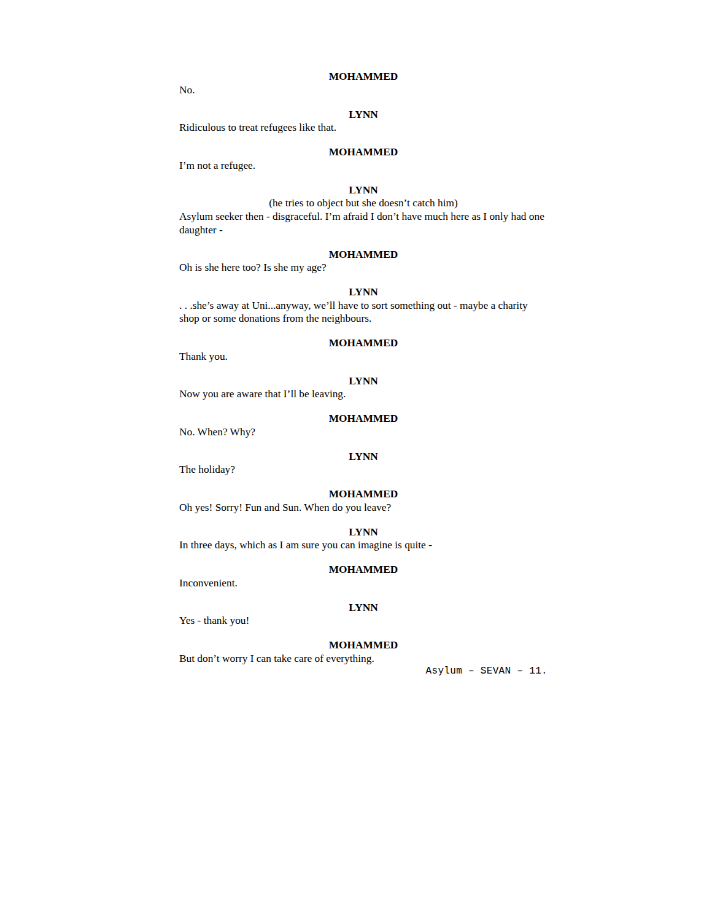MOHAMMED
No.
LYNN
Ridiculous to treat refugees like that.
MOHAMMED
I’m not a refugee.
LYNN
(he tries to object but she doesn’t catch him)
Asylum seeker then - disgraceful. I’m afraid I don’t have much here as I only had one daughter -
MOHAMMED
Oh is she here too? Is she my age?
LYNN
. . .she’s away at Uni...anyway, we’ll have to sort something out - maybe a charity shop or some donations from the neighbours.
MOHAMMED
Thank you.
LYNN
Now you are aware that I’ll be leaving.
MOHAMMED
No. When? Why?
LYNN
The holiday?
MOHAMMED
Oh yes! Sorry! Fun and Sun. When do you leave?
LYNN
In three days, which as I am sure you can imagine is quite -
MOHAMMED
Inconvenient.
LYNN
Yes - thank you!
MOHAMMED
But don’t worry I can take care of everything.
Asylum – SEVAN – 11.